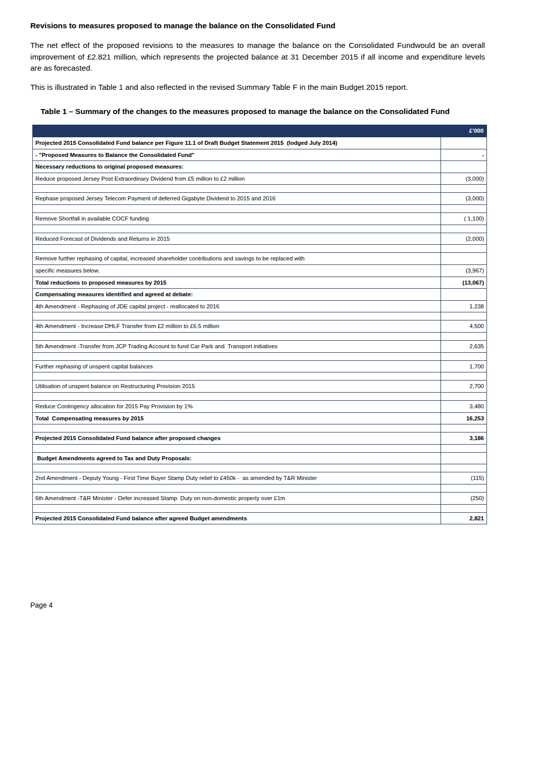Revisions to measures proposed to manage the balance on the Consolidated Fund
The net effect of the proposed revisions to the measures to manage the balance on the Consolidated Fundwould be an overall improvement of £2.821 million, which represents the projected balance at 31 December 2015 if all income and expenditure levels are as forecasted.
This is illustrated in Table 1 and also reflected in the revised Summary Table F in the main Budget 2015 report.
Table 1 – Summary of the changes to the measures proposed to manage the balance on the Consolidated Fund
| | £'000 |
| Projected 2015 Consolidated Fund balance per Figure 11.1 of Draft Budget Statement 2015 (lodged July 2014) | |
| - "Proposed Measures to Balance the Consolidated Fund" | - |
| Necessary reductions to original proposed measures: | |
| Reduce proposed Jersey Post Extraordinary Dividend from £5 million to £2 million | (3,000) |
| Rephase proposed Jersey Telecom Payment of deferred Gigabyte Dividend to 2015 and 2016 | (3,000) |
| Remove Shortfall in available COCF funding | ( 1,100) |
| Reduced Forecast of Dividends and Returns in 2015 | (2,000) |
| Remove further rephasing of capital, increased shareholder contributions and savings to be replaced with | |
| specific measures below. | (3,967) |
| Total reductions to proposed measures by 2015 | (13,067) |
| Compensating measures identified and agreed at debate: | |
| 4th Amendment - Rephasing of JDE capital project - reallocated to 2016 | 1,238 |
| 4th Amendment - Increase DHLF Transfer from £2 million to £6.5 million | 4,500 |
| 5th Amendment -Transfer from JCP Trading Account to fund Car Park and Transport initiatives | 2,635 |
| Further rephasing of unspent capital balances | 1,700 |
| Utilisation of unspent balance on Restructuring Provision 2015 | 2,700 |
| Reduce Contingency allocation for 2015 Pay Provision by 1% | 3,480 |
| Total Compensating measures by 2015 | 16,253 |
| Projected 2015 Consolidated Fund balance after proposed changes | 3,186 |
| Budget Amendments agreed to Tax and Duty Proposals: | |
| 2nd Amendment - Deputy Young - First Time Buyer Stamp Duty relief to £450k - as amended by T&R Minister | (115) |
| 6th Amendment -T&R Minister - Defer increased Stamp Duty on non-domestic property over £1m | (250) |
| Projected 2015 Consolidated Fund balance after agreed Budget amendments | 2,821 |
Page 4